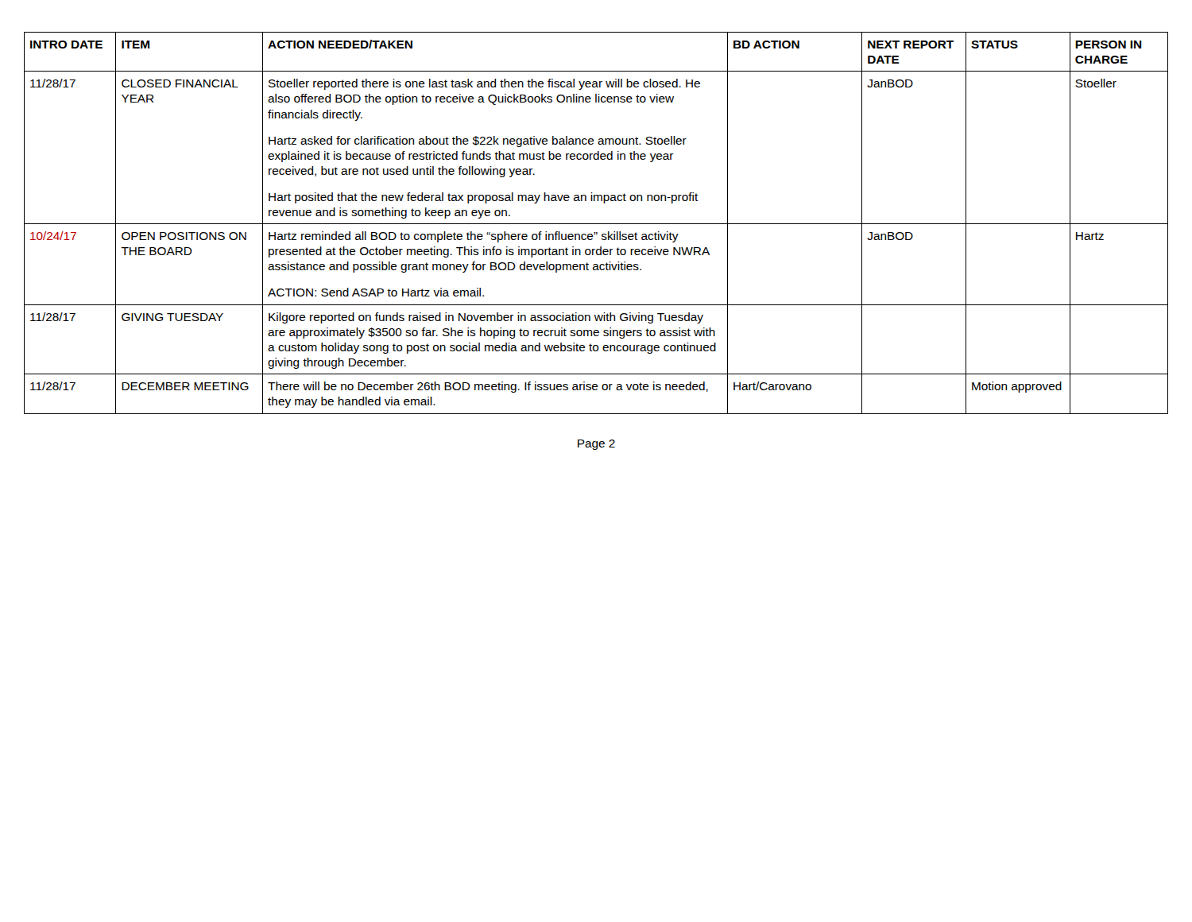| INTRO DATE | ITEM | ACTION NEEDED/TAKEN | BD ACTION | NEXT REPORT DATE | STATUS | PERSON IN CHARGE |
| --- | --- | --- | --- | --- | --- | --- |
| 11/28/17 | CLOSED FINANCIAL YEAR | Stoeller reported there is one last task and then the fiscal year will be closed. He also offered BOD the option to receive a QuickBooks Online license to view financials directly. Hartz asked for clarification about the $22k negative balance amount. Stoeller explained it is because of restricted funds that must be recorded in the year received, but are not used until the following year. Hart posited that the new federal tax proposal may have an impact on non-profit revenue and is something to keep an eye on. | | JanBOD | | Stoeller |
| 10/24/17 | OPEN POSITIONS ON THE BOARD | Hartz reminded all BOD to complete the “sphere of influence” skillset activity presented at the October meeting. This info is important in order to receive NWRA assistance and possible grant money for BOD development activities. ACTION: Send ASAP to Hartz via email. | | JanBOD | | Hartz |
| 11/28/17 | GIVING TUESDAY | Kilgore reported on funds raised in November in association with Giving Tuesday are approximately $3500 so far. She is hoping to recruit some singers to assist with a custom holiday song to post on social media and website to encourage continued giving through December. | | | | |
| 11/28/17 | DECEMBER MEETING | There will be no December 26th BOD meeting. If issues arise or a vote is needed, they may be handled via email. | Hart/Carovano | | Motion approved | |
Page 2